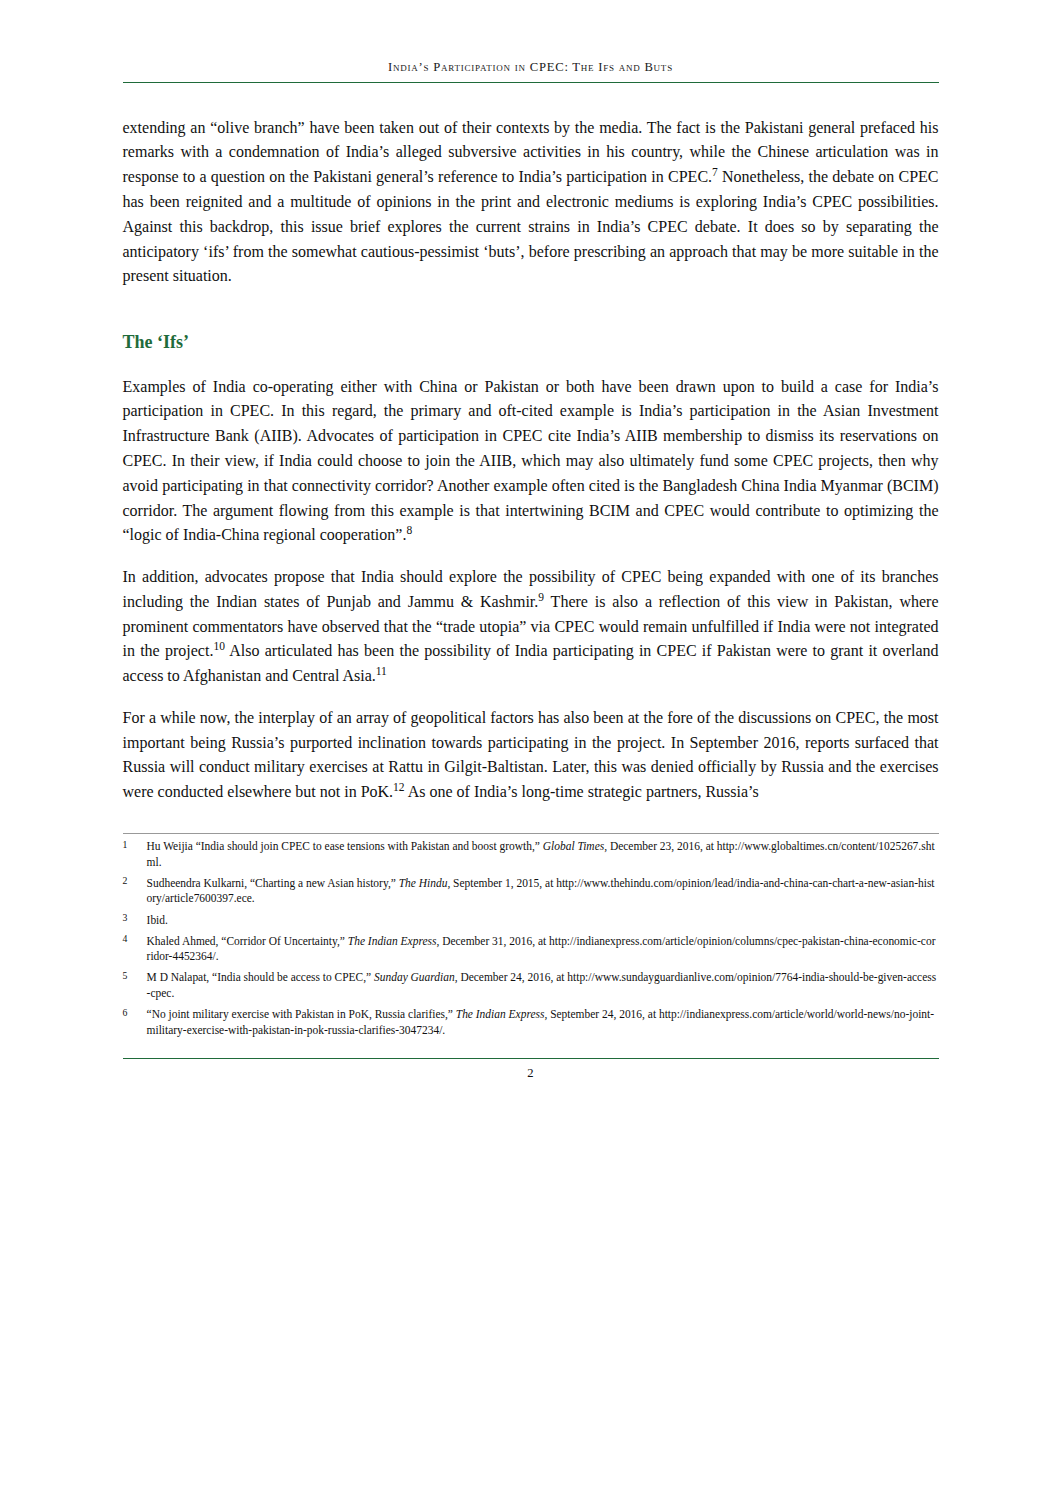India’s Participation in CPEC: The Ifs and Buts
extending an “olive branch” have been taken out of their contexts by the media. The fact is the Pakistani general prefaced his remarks with a condemnation of India’s alleged subversive activities in his country, while the Chinese articulation was in response to a question on the Pakistani general’s reference to India’s participation in CPEC.7 Nonetheless, the debate on CPEC has been reignited and a multitude of opinions in the print and electronic mediums is exploring India’s CPEC possibilities. Against this backdrop, this issue brief explores the current strains in India’s CPEC debate. It does so by separating the anticipatory ‘ifs’ from the somewhat cautious-pessimist ‘buts’, before prescribing an approach that may be more suitable in the present situation.
The ‘Ifs’
Examples of India co-operating either with China or Pakistan or both have been drawn upon to build a case for India’s participation in CPEC. In this regard, the primary and oft-cited example is India’s participation in the Asian Investment Infrastructure Bank (AIIB). Advocates of participation in CPEC cite India’s AIIB membership to dismiss its reservations on CPEC. In their view, if India could choose to join the AIIB, which may also ultimately fund some CPEC projects, then why avoid participating in that connectivity corridor? Another example often cited is the Bangladesh China India Myanmar (BCIM) corridor. The argument flowing from this example is that intertwining BCIM and CPEC would contribute to optimizing the “logic of India-China regional cooperation”.8
In addition, advocates propose that India should explore the possibility of CPEC being expanded with one of its branches including the Indian states of Punjab and Jammu & Kashmir.9 There is also a reflection of this view in Pakistan, where prominent commentators have observed that the “trade utopia” via CPEC would remain unfulfilled if India were not integrated in the project.10 Also articulated has been the possibility of India participating in CPEC if Pakistan were to grant it overland access to Afghanistan and Central Asia.11
For a while now, the interplay of an array of geopolitical factors has also been at the fore of the discussions on CPEC, the most important being Russia’s purported inclination towards participating in the project. In September 2016, reports surfaced that Russia will conduct military exercises at Rattu in Gilgit-Baltistan. Later, this was denied officially by Russia and the exercises were conducted elsewhere but not in PoK.12 As one of India’s long-time strategic partners, Russia’s
Hu Weijia “India should join CPEC to ease tensions with Pakistan and boost growth,” Global Times, December 23, 2016, at http://www.globaltimes.cn/content/1025267.shtml.
Sudheendra Kulkarni, “Charting a new Asian history,” The Hindu, September 1, 2015, at http://www.thehindu.com/opinion/lead/india-and-china-can-chart-a-new-asian-history/article7600397.ece.
Ibid.
Khaled Ahmed, “Corridor Of Uncertainty,” The Indian Express, December 31, 2016, at http://indianexpress.com/article/opinion/columns/cpec-pakistan-china-economic-corridor-4452364/.
M D Nalapat, “India should be access to CPEC,” Sunday Guardian, December 24, 2016, at http://www.sundayguardianlive.com/opinion/7764-india-should-be-given-access-cpec.
“No joint military exercise with Pakistan in PoK, Russia clarifies,” The Indian Express, September 24, 2016, at http://indianexpress.com/article/world/world-news/no-joint-military-exercise-with-pakistan-in-pok-russia-clarifies-3047234/.
2